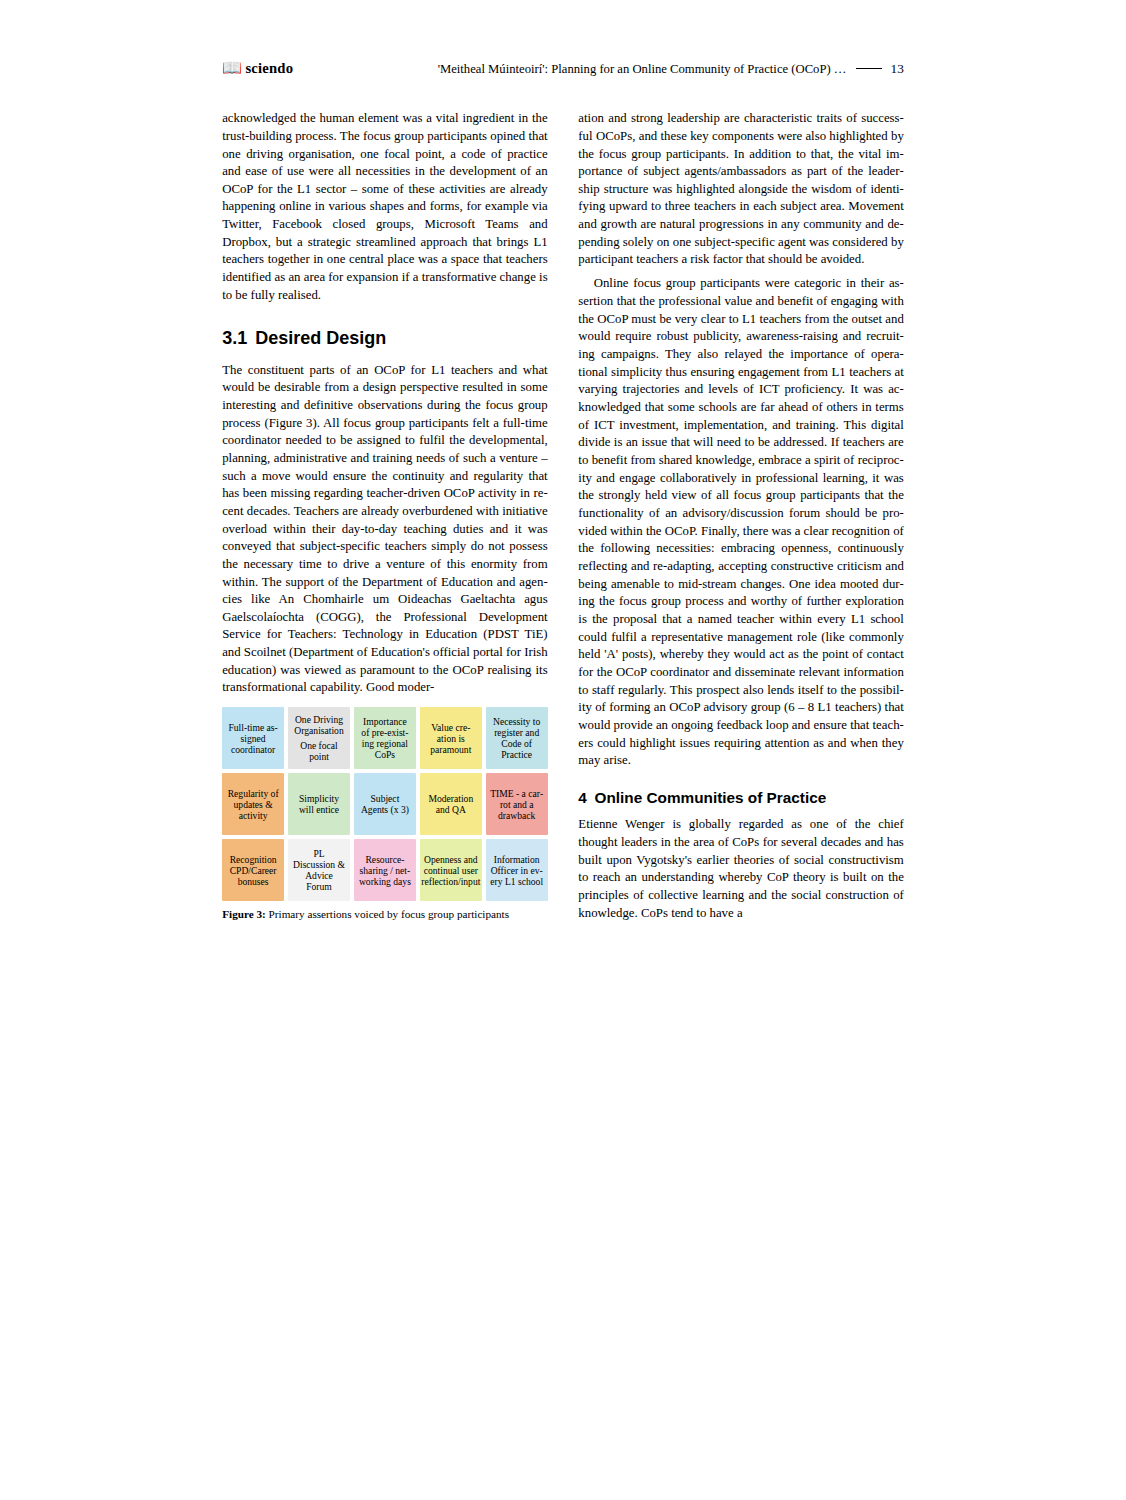📖sciendo
'Meitheal Múinteoirí': Planning for an Online Community of Practice (OCoP) …
13
acknowledged the human element was a vital ingredient in the trust-building process. The focus group participants opined that one driving organisation, one focal point, a code of practice and ease of use were all necessities in the development of an OCoP for the L1 sector – some of these activities are already happening online in various shapes and forms, for example via Twitter, Facebook closed groups, Microsoft Teams and Dropbox, but a strategic streamlined approach that brings L1 teachers together in one central place was a space that teachers identified as an area for expansion if a transformative change is to be fully realised.
3.1 Desired Design
The constituent parts of an OCoP for L1 teachers and what would be desirable from a design perspective resulted in some interesting and definitive observations during the focus group process (Figure 3). All focus group participants felt a full-time coordinator needed to be assigned to fulfil the developmental, planning, administrative and training needs of such a venture – such a move would ensure the continuity and regularity that has been missing regarding teacher-driven OCoP activity in recent decades. Teachers are already overburdened with initiative overload within their day-to-day teaching duties and it was conveyed that subject-specific teachers simply do not possess the necessary time to drive a venture of this enormity from within. The support of the Department of Education and agencies like An Chomhairle um Oideachas Gaeltachta agus Gaelscolaíochta (COGG), the Professional Development Service for Teachers: Technology in Education (PDST TiE) and Scoilnet (Department of Education's official portal for Irish education) was viewed as paramount to the OCoP realising its transformational capability. Good moder-
Full-time assigned coordinator
One Driving Organisation One focal point
Importance of pre-existing regional CoPs
Value creation is paramount
Necessity to register and Code of Practice
Regularity of updates & activity
Simplicity will entice
Subject Agents (x 3)
Moderation and QA
TIME - a carrot and a drawback
Recognition
CPD/Career bonuses
PL Discussion & Advice Forum
Resource-sharing / networking days
Openness and continual user reflection/input
Information Officer in every L1 school
Figure 3: Primary assertions voiced by focus group participants
ation and strong leadership are characteristic traits of successful OCoPs, and these key components were also highlighted by the focus group participants. In addition to that, the vital importance of subject agents/ambassadors as part of the leadership structure was highlighted alongside the wisdom of identifying upward to three teachers in each subject area. Movement and growth are natural progressions in any community and depending solely on one subject-specific agent was considered by participant teachers a risk factor that should be avoided.
Online focus group participants were categoric in their assertion that the professional value and benefit of engaging with the OCoP must be very clear to L1 teachers from the outset and would require robust publicity, awareness-raising and recruiting campaigns. They also relayed the importance of operational simplicity thus ensuring engagement from L1 teachers at varying trajectories and levels of ICT proficiency. It was acknowledged that some schools are far ahead of others in terms of ICT investment, implementation, and training. This digital divide is an issue that will need to be addressed. If teachers are to benefit from shared knowledge, embrace a spirit of reciprocity and engage collaboratively in professional learning, it was the strongly held view of all focus group participants that the functionality of an advisory/discussion forum should be provided within the OCoP. Finally, there was a clear recognition of the following necessities: embracing openness, continuously reflecting and re-adapting, accepting constructive criticism and being amenable to mid-stream changes. One idea mooted during the focus group process and worthy of further exploration is the proposal that a named teacher within every L1 school could fulfil a representative management role (like commonly held 'A' posts), whereby they would act as the point of contact for the OCoP coordinator and disseminate relevant information to staff regularly. This prospect also lends itself to the possibility of forming an OCoP advisory group (6 – 8 L1 teachers) that would provide an ongoing feedback loop and ensure that teachers could highlight issues requiring attention as and when they may arise.
4 Online Communities of Practice
Etienne Wenger is globally regarded as one of the chief thought leaders in the area of CoPs for several decades and has built upon Vygotsky's earlier theories of social constructivism to reach an understanding whereby CoP theory is built on the principles of collective learning and the social construction of knowledge. CoPs tend to have a